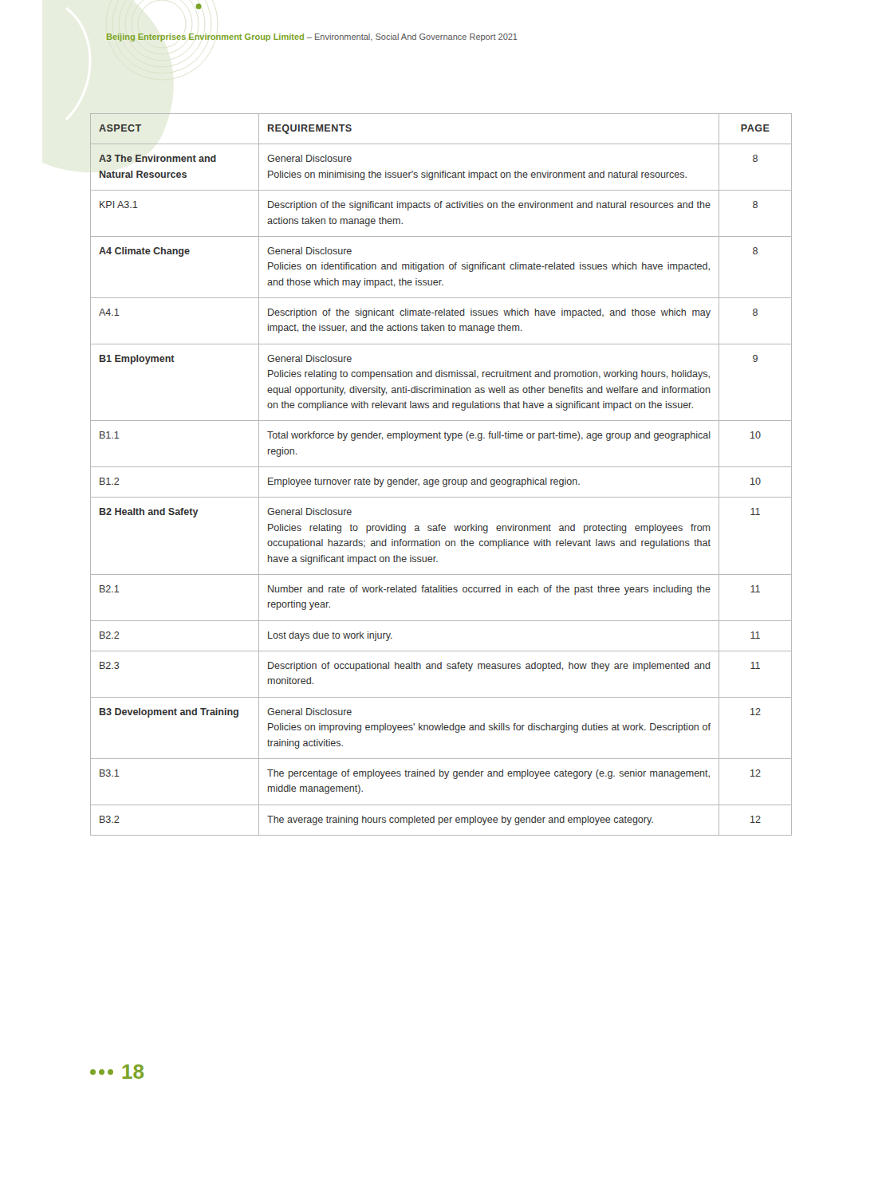Beijing Enterprises Environment Group Limited – Environmental, Social And Governance Report 2021
| ASPECT | REQUIREMENTS | PAGE |
| --- | --- | --- |
| A3 The Environment and Natural Resources | General Disclosure Policies on minimising the issuer's significant impact on the environment and natural resources. | 8 |
| KPI A3.1 | Description of the significant impacts of activities on the environment and natural resources and the actions taken to manage them. | 8 |
| A4 Climate Change | General Disclosure Policies on identification and mitigation of significant climate-related issues which have impacted, and those which may impact, the issuer. | 8 |
| A4.1 | Description of the signicant climate-related issues which have impacted, and those which may impact, the issuer, and the actions taken to manage them. | 8 |
| B1 Employment | General Disclosure Policies relating to compensation and dismissal, recruitment and promotion, working hours, holidays, equal opportunity, diversity, anti-discrimination as well as other benefits and welfare and information on the compliance with relevant laws and regulations that have a significant impact on the issuer. | 9 |
| B1.1 | Total workforce by gender, employment type (e.g. full-time or part-time), age group and geographical region. | 10 |
| B1.2 | Employee turnover rate by gender, age group and geographical region. | 10 |
| B2 Health and Safety | General Disclosure Policies relating to providing a safe working environment and protecting employees from occupational hazards; and information on the compliance with relevant laws and regulations that have a significant impact on the issuer. | 11 |
| B2.1 | Number and rate of work-related fatalities occurred in each of the past three years including the reporting year. | 11 |
| B2.2 | Lost days due to work injury. | 11 |
| B2.3 | Description of occupational health and safety measures adopted, how they are implemented and monitored. | 11 |
| B3 Development and Training | General Disclosure Policies on improving employees' knowledge and skills for discharging duties at work. Description of training activities. | 12 |
| B3.1 | The percentage of employees trained by gender and employee category (e.g. senior management, middle management). | 12 |
| B3.2 | The average training hours completed per employee by gender and employee category. | 12 |
18